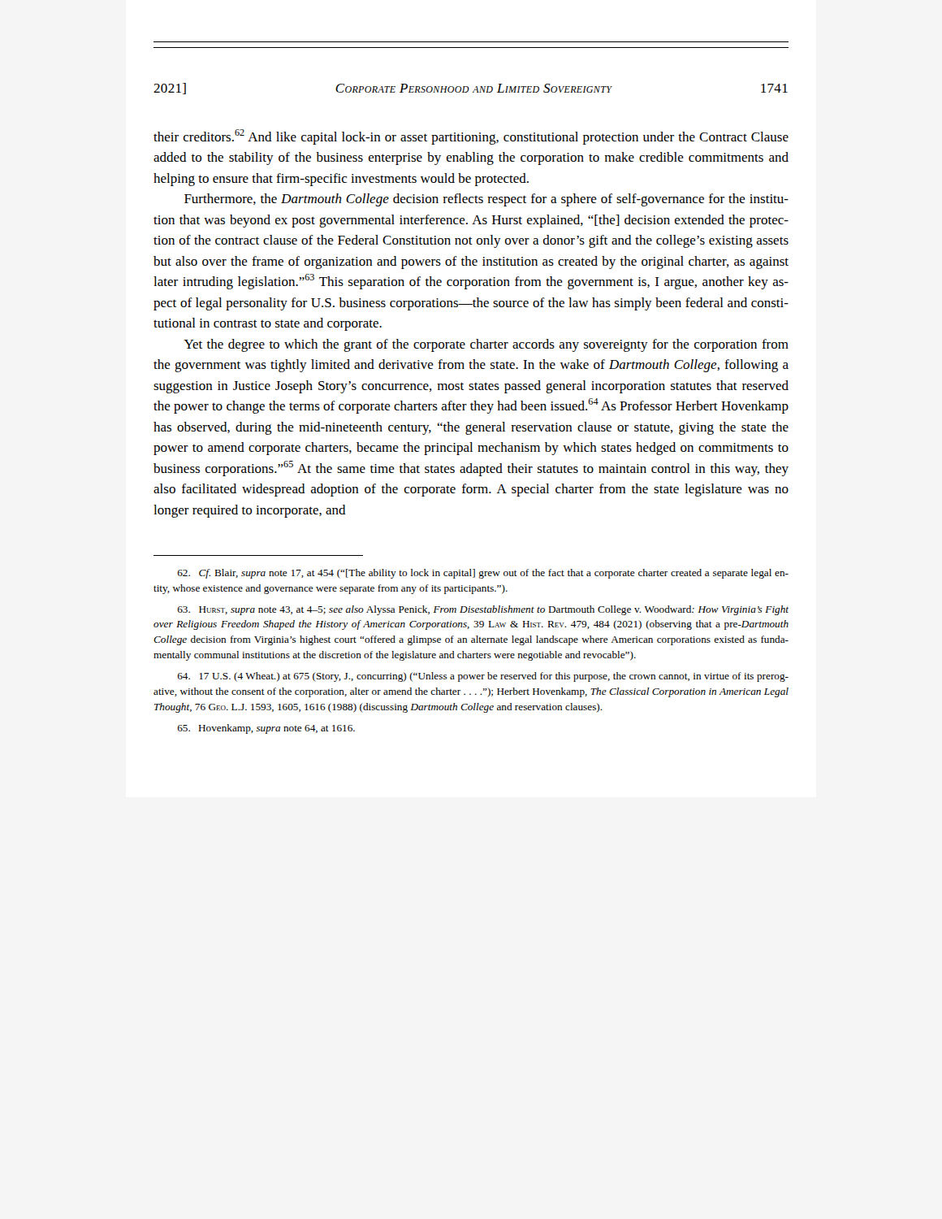2021] Corporate Personhood and Limited Sovereignty 1741
their creditors.62 And like capital lock-in or asset partitioning, constitutional protection under the Contract Clause added to the stability of the business enterprise by enabling the corporation to make credible commitments and helping to ensure that firm-specific investments would be protected.
Furthermore, the Dartmouth College decision reflects respect for a sphere of self-governance for the institution that was beyond ex post governmental interference. As Hurst explained, “[the] decision extended the protection of the contract clause of the Federal Constitution not only over a donor’s gift and the college’s existing assets but also over the frame of organization and powers of the institution as created by the original charter, as against later intruding legislation.”63 This separation of the corporation from the government is, I argue, another key aspect of legal personality for U.S. business corporations—the source of the law has simply been federal and constitutional in contrast to state and corporate.
Yet the degree to which the grant of the corporate charter accords any sovereignty for the corporation from the government was tightly limited and derivative from the state. In the wake of Dartmouth College, following a suggestion in Justice Joseph Story’s concurrence, most states passed general incorporation statutes that reserved the power to change the terms of corporate charters after they had been issued.64 As Professor Herbert Hovenkamp has observed, during the mid-nineteenth century, “the general reservation clause or statute, giving the state the power to amend corporate charters, became the principal mechanism by which states hedged on commitments to business corporations.”65 At the same time that states adapted their statutes to maintain control in this way, they also facilitated widespread adoption of the corporate form. A special charter from the state legislature was no longer required to incorporate, and
62. Cf. Blair, supra note 17, at 454 (“[The ability to lock in capital] grew out of the fact that a corporate charter created a separate legal entity, whose existence and governance were separate from any of its participants.”).
63. Hurst, supra note 43, at 4–5; see also Alyssa Penick, From Disestablishment to Dartmouth College v. Woodward: How Virginia’s Fight over Religious Freedom Shaped the History of American Corporations, 39 Law & Hist. Rev. 479, 484 (2021) (observing that a pre-Dartmouth College decision from Virginia’s highest court “offered a glimpse of an alternate legal landscape where American corporations existed as fundamentally communal institutions at the discretion of the legislature and charters were negotiable and revocable”).
64. 17 U.S. (4 Wheat.) at 675 (Story, J., concurring) (“Unless a power be reserved for this purpose, the crown cannot, in virtue of its prerogative, without the consent of the corporation, alter or amend the charter . . . .”); Herbert Hovenkamp, The Classical Corporation in American Legal Thought, 76 Geo. L.J. 1593, 1605, 1616 (1988) (discussing Dartmouth College and reservation clauses).
65. Hovenkamp, supra note 64, at 1616.